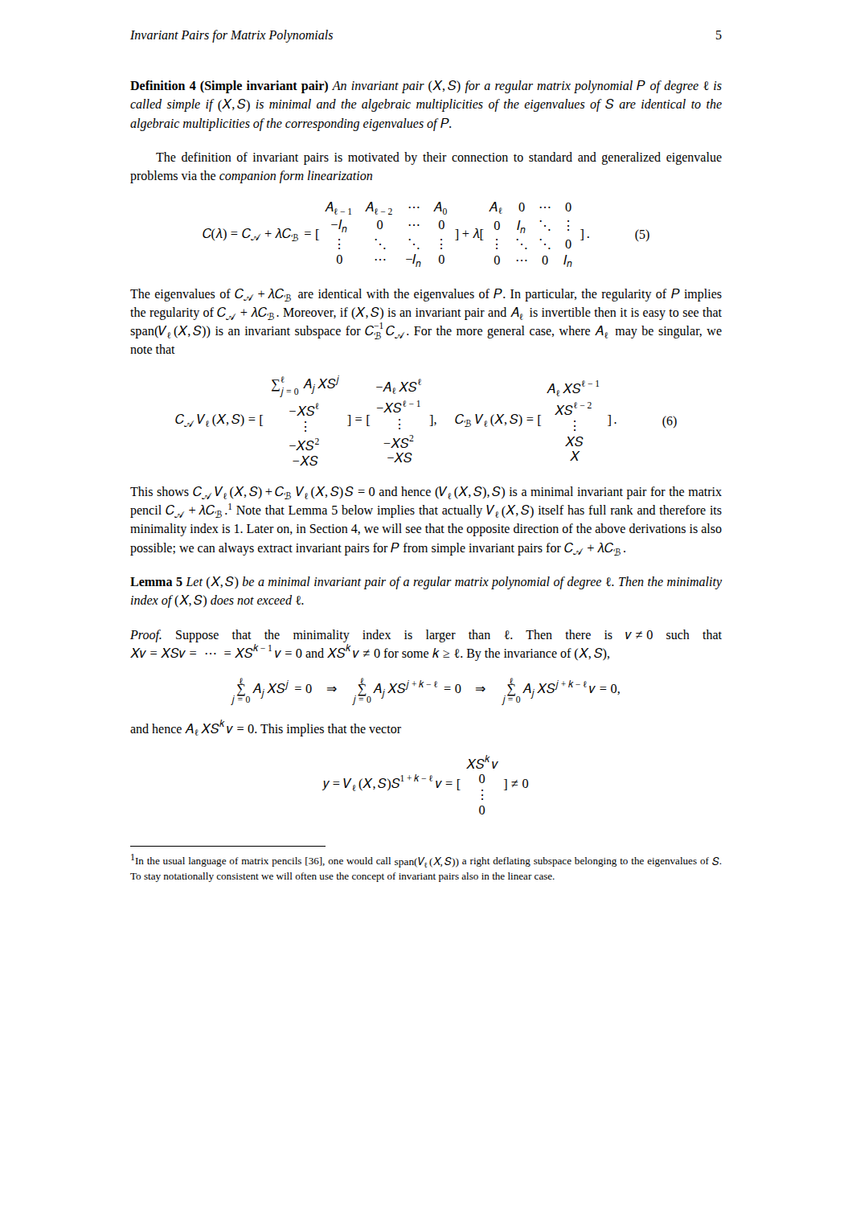Invariant Pairs for Matrix Polynomials 5
Definition 4 (Simple invariant pair) An invariant pair (X,S) for a regular matrix polynomial P of degree ℓ is called simple if (X,S) is minimal and the algebraic multiplicities of the eigenvalues of S are identical to the algebraic multiplicities of the corresponding eigenvalues of P.
The definition of invariant pairs is motivated by their connection to standard and generalized eigenvalue problems via the companion form linearization
C(λ) = C𝒜 + λ Cℬ = [ Aℓ−1 Aℓ−2 ⋯ A0 −In 0 ⋯ 0 ⋮ ⋱ ⋱ ⋮ 0 ⋯ −In 0 ] + λ [ Aℓ 0 ⋯ 0 0 In ⋱ ⋮ ⋮ ⋱ ⋱ 0 0 ⋯ 0 In ] .
(5)
The eigenvalues of C𝒜+λCℬ are identical with the eigenvalues of P. In particular, the regularity of P implies the regularity of C𝒜+λCℬ. Moreover, if (X,S) is an invariant pair and Aℓ is invertible then it is easy to see that span(Vℓ(X,S)) is an invariant subspace for Cℬ−1C𝒜. For the more general case, where Aℓ may be singular, we note that
C𝒜 Vℓ(X,S) = [ ∑j=0ℓAjXSj −XSℓ ⋮ −XS2 −XS ] = [ −AℓXSℓ −XSℓ−1 ⋮ −XS2 −XS ] , Cℬ Vℓ(X,S) = [ AℓXSℓ−1 XSℓ−2 ⋮ XS X ] .
(6)
This shows C𝒜Vℓ(X,S)+CℬVℓ(X,S)S=0 and hence (Vℓ(X,S),S) is a minimal invariant pair for the matrix pencil C𝒜+λCℬ.1 Note that Lemma 5 below implies that actually Vℓ(X,S) itself has full rank and therefore its minimality index is 1. Later on, in Section 4, we will see that the opposite direction of the above derivations is also possible; we can always extract invariant pairs for P from simple invariant pairs for C𝒜+λCℬ.
Lemma 5 Let (X,S) be a minimal invariant pair of a regular matrix polynomial of degree ℓ. Then the minimality index of (X,S) does not exceed ℓ.
Proof. Suppose that the minimality index is larger than ℓ. Then there is v≠0 such that Xv=XSv=⋯=XSk−1v=0 and XSkv≠0 for some k≥ℓ. By the invariance of (X,S),
∑j=0ℓ AjXSj =0 ⇒ ∑j=0ℓ AjXSj+k−ℓ =0 ⇒ ∑j=0ℓ AjXSj+k−ℓv =0,
and hence AℓXSkv=0. This implies that the vector
y= Vℓ(X,S) S1+k−ℓv = [ XSkv 0 ⋮ 0 ] ≠0
1In the usual language of matrix pencils [36], one would call span(Vℓ(X,S)) a right deflating subspace belonging to the eigenvalues of S. To stay notationally consistent we will often use the concept of invariant pairs also in the linear case.